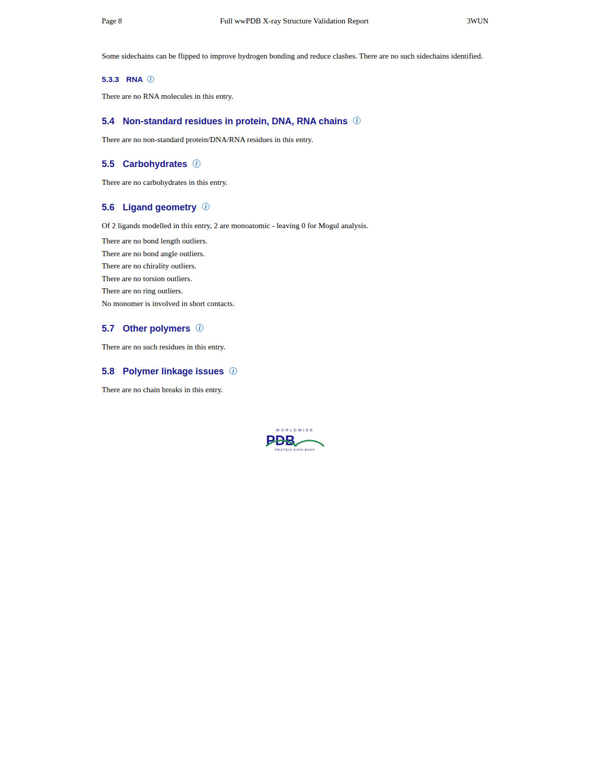Page 8 Full wwPDB X-ray Structure Validation Report 3WUN
Some sidechains can be flipped to improve hydrogen bonding and reduce clashes. There are no such sidechains identified.
5.3.3 RNA i
There are no RNA molecules in this entry.
5.4 Non-standard residues in protein, DNA, RNA chains i
There are no non-standard protein/DNA/RNA residues in this entry.
5.5 Carbohydrates i
There are no carbohydrates in this entry.
5.6 Ligand geometry i
Of 2 ligands modelled in this entry, 2 are monoatomic - leaving 0 for Mogul analysis.
There are no bond length outliers.
There are no bond angle outliers.
There are no chirality outliers.
There are no torsion outliers.
There are no ring outliers.
No monomer is involved in short contacts.
5.7 Other polymers i
There are no such residues in this entry.
5.8 Polymer linkage issues i
There are no chain breaks in this entry.
WORLDWIDE PDB PROTEIN DATA BANK